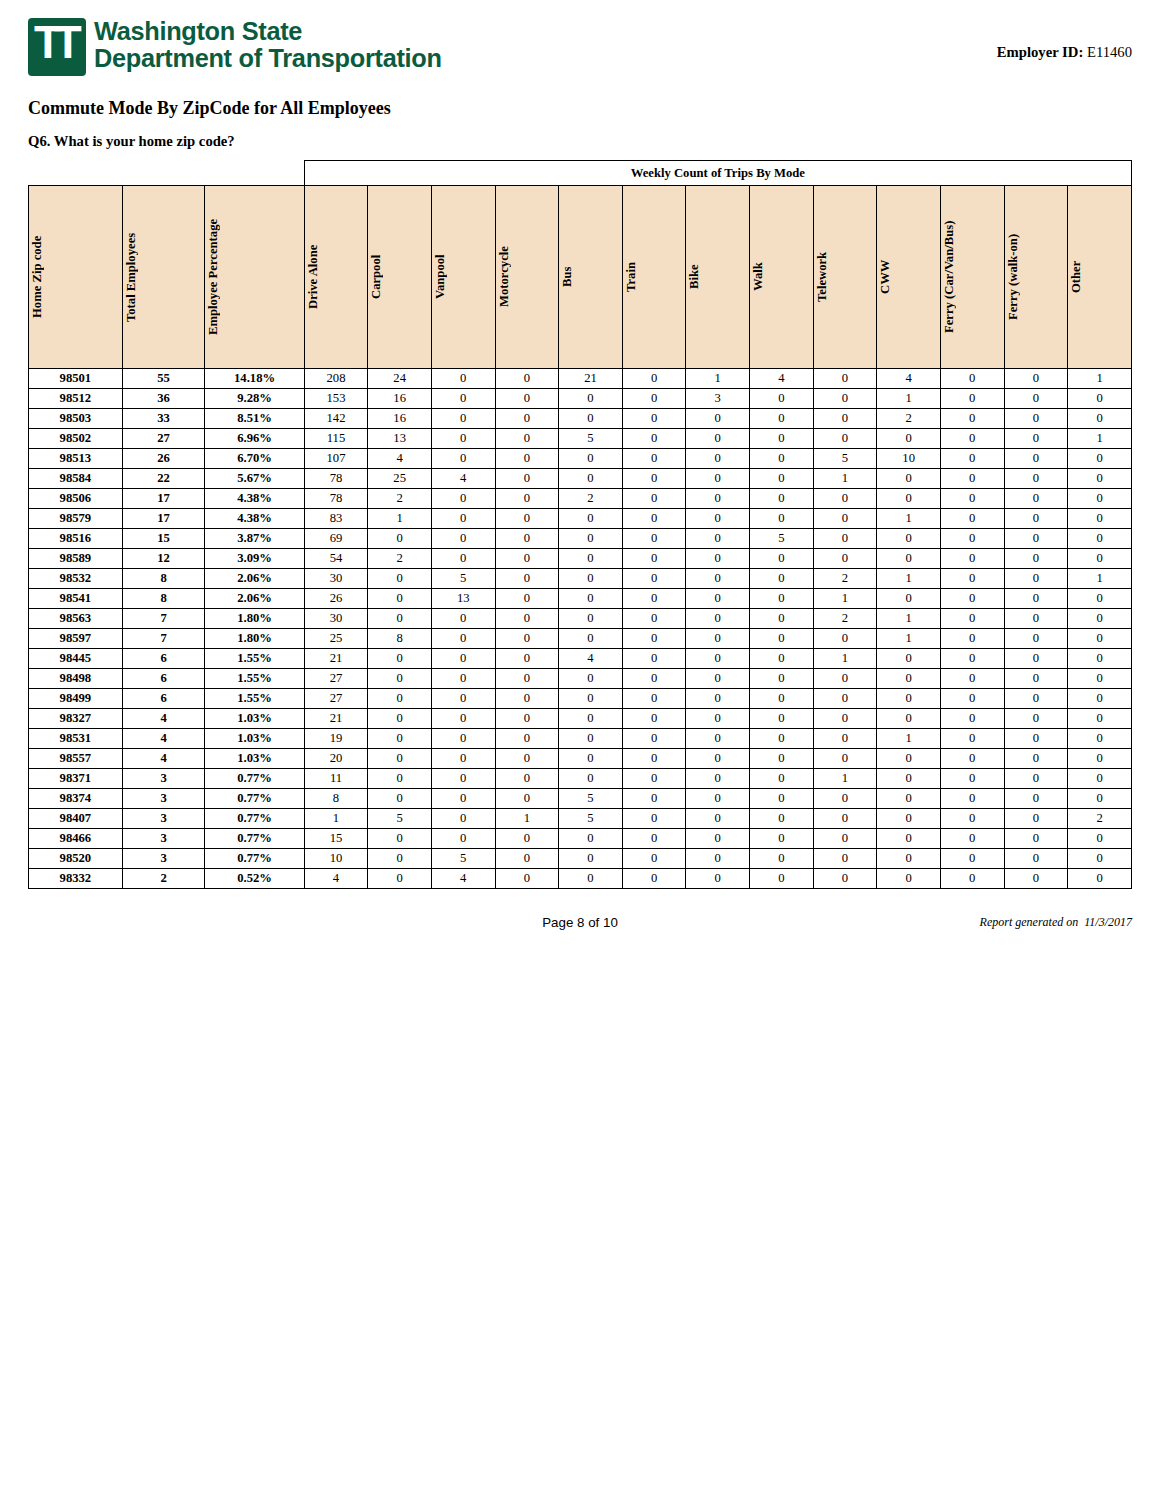Washington State
Department of Transportation
Employer ID: E11460
Commute Mode By ZipCode for All Employees
Q6. What is your home zip code?
| | | | Weekly Count of Trips By Mode |
| --- | --- | --- | --- |
| Home Zip code | Total Employees | Employee Percentage | Drive Alone | Carpool | Vanpool | Motorcycle | Bus | Train | Bike | Walk | Telework | CWW | Ferry (Car/Van/Bus) | Ferry (walk-on) | Other |
| 98501 | 55 | 14.18% | 208 | 24 | 0 | 0 | 21 | 0 | 1 | 4 | 0 | 4 | 0 | 0 | 1 |
| 98512 | 36 | 9.28% | 153 | 16 | 0 | 0 | 0 | 0 | 3 | 0 | 0 | 1 | 0 | 0 | 0 |
| 98503 | 33 | 8.51% | 142 | 16 | 0 | 0 | 0 | 0 | 0 | 0 | 0 | 2 | 0 | 0 | 0 |
| 98502 | 27 | 6.96% | 115 | 13 | 0 | 0 | 5 | 0 | 0 | 0 | 0 | 0 | 0 | 0 | 1 |
| 98513 | 26 | 6.70% | 107 | 4 | 0 | 0 | 0 | 0 | 0 | 0 | 5 | 10 | 0 | 0 | 0 |
| 98584 | 22 | 5.67% | 78 | 25 | 4 | 0 | 0 | 0 | 0 | 0 | 1 | 0 | 0 | 0 | 0 |
| 98506 | 17 | 4.38% | 78 | 2 | 0 | 0 | 2 | 0 | 0 | 0 | 0 | 0 | 0 | 0 | 0 |
| 98579 | 17 | 4.38% | 83 | 1 | 0 | 0 | 0 | 0 | 0 | 0 | 0 | 1 | 0 | 0 | 0 |
| 98516 | 15 | 3.87% | 69 | 0 | 0 | 0 | 0 | 0 | 0 | 5 | 0 | 0 | 0 | 0 | 0 |
| 98589 | 12 | 3.09% | 54 | 2 | 0 | 0 | 0 | 0 | 0 | 0 | 0 | 0 | 0 | 0 | 0 |
| 98532 | 8 | 2.06% | 30 | 0 | 5 | 0 | 0 | 0 | 0 | 0 | 2 | 1 | 0 | 0 | 1 |
| 98541 | 8 | 2.06% | 26 | 0 | 13 | 0 | 0 | 0 | 0 | 0 | 1 | 0 | 0 | 0 | 0 |
| 98563 | 7 | 1.80% | 30 | 0 | 0 | 0 | 0 | 0 | 0 | 0 | 2 | 1 | 0 | 0 | 0 |
| 98597 | 7 | 1.80% | 25 | 8 | 0 | 0 | 0 | 0 | 0 | 0 | 0 | 1 | 0 | 0 | 0 |
| 98445 | 6 | 1.55% | 21 | 0 | 0 | 0 | 4 | 0 | 0 | 0 | 1 | 0 | 0 | 0 | 0 |
| 98498 | 6 | 1.55% | 27 | 0 | 0 | 0 | 0 | 0 | 0 | 0 | 0 | 0 | 0 | 0 | 0 |
| 98499 | 6 | 1.55% | 27 | 0 | 0 | 0 | 0 | 0 | 0 | 0 | 0 | 0 | 0 | 0 | 0 |
| 98327 | 4 | 1.03% | 21 | 0 | 0 | 0 | 0 | 0 | 0 | 0 | 0 | 0 | 0 | 0 | 0 |
| 98531 | 4 | 1.03% | 19 | 0 | 0 | 0 | 0 | 0 | 0 | 0 | 0 | 1 | 0 | 0 | 0 |
| 98557 | 4 | 1.03% | 20 | 0 | 0 | 0 | 0 | 0 | 0 | 0 | 0 | 0 | 0 | 0 | 0 |
| 98371 | 3 | 0.77% | 11 | 0 | 0 | 0 | 0 | 0 | 0 | 0 | 1 | 0 | 0 | 0 | 0 |
| 98374 | 3 | 0.77% | 8 | 0 | 0 | 0 | 5 | 0 | 0 | 0 | 0 | 0 | 0 | 0 | 0 |
| 98407 | 3 | 0.77% | 1 | 5 | 0 | 1 | 5 | 0 | 0 | 0 | 0 | 0 | 0 | 0 | 2 |
| 98466 | 3 | 0.77% | 15 | 0 | 0 | 0 | 0 | 0 | 0 | 0 | 0 | 0 | 0 | 0 | 0 |
| 98520 | 3 | 0.77% | 10 | 0 | 5 | 0 | 0 | 0 | 0 | 0 | 0 | 0 | 0 | 0 | 0 |
| 98332 | 2 | 0.52% | 4 | 0 | 4 | 0 | 0 | 0 | 0 | 0 | 0 | 0 | 0 | 0 | 0 |
Page 8 of 10 Report generated on 11/3/2017